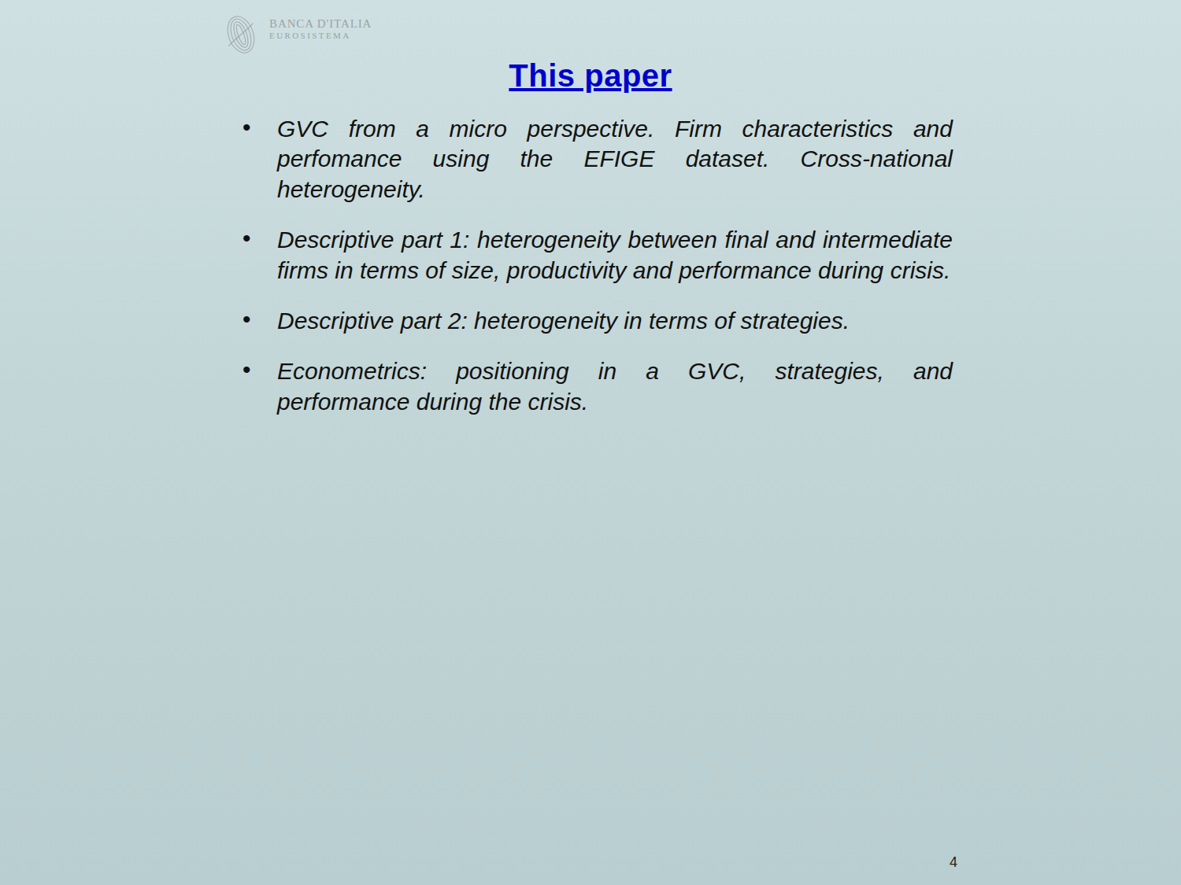BANCA D'ITALIA
EUROSISTEMA
This paper
GVC from a micro perspective. Firm characteristics and perfomance using the EFIGE dataset. Cross-national heterogeneity.
Descriptive part 1: heterogeneity between final and intermediate firms in terms of size, productivity and performance during crisis.
Descriptive part 2: heterogeneity in terms of strategies.
Econometrics: positioning in a GVC, strategies, and performance during the crisis.
4